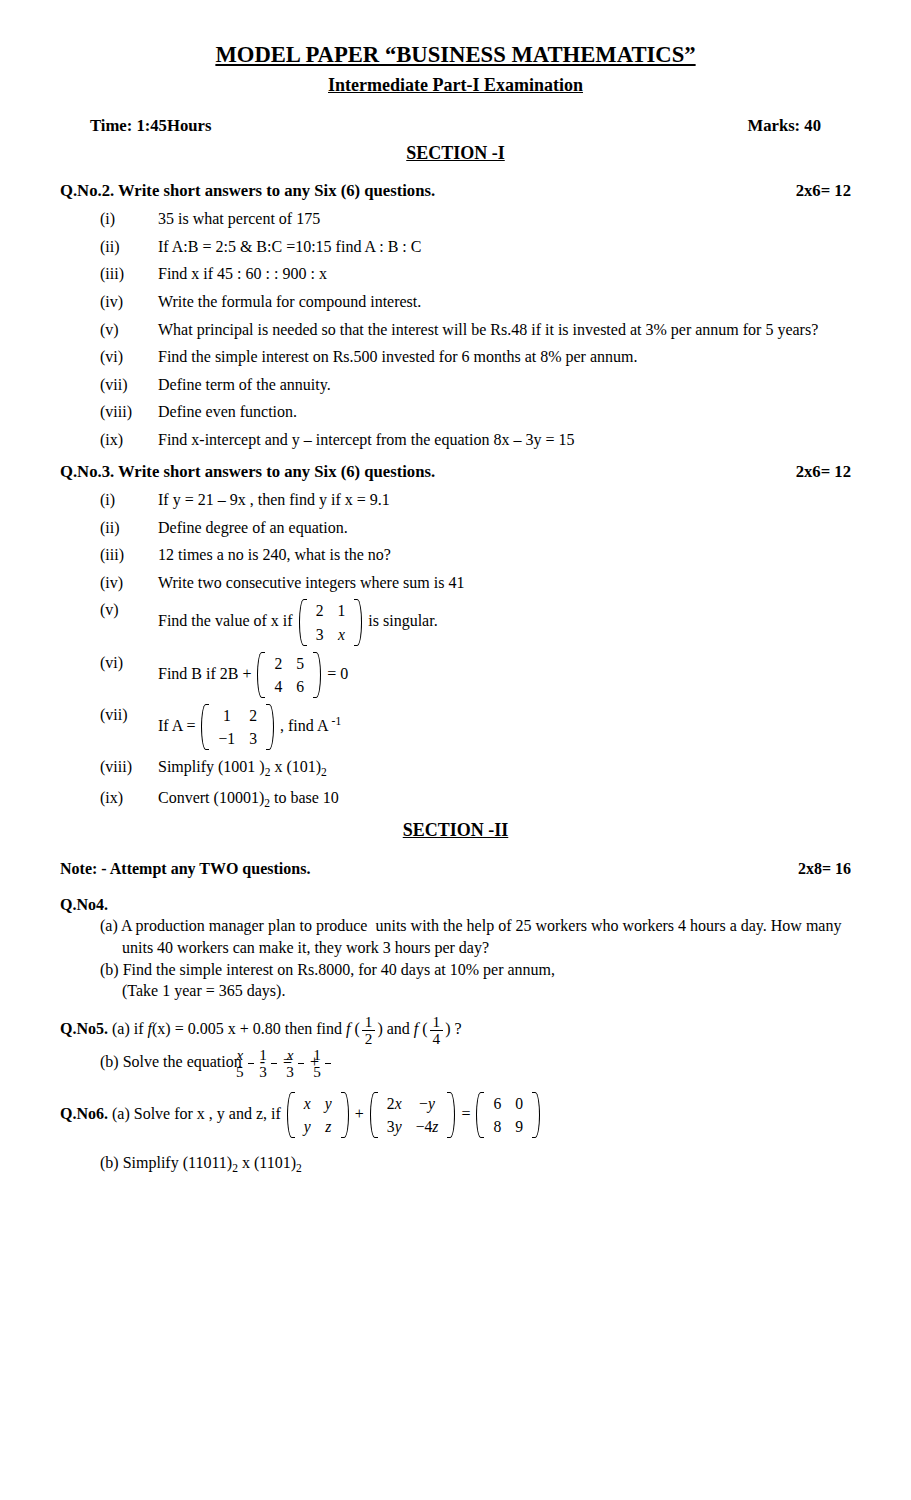MODEL PAPER “BUSINESS MATHEMATICS”
Intermediate Part-I Examination
Time: 1:45Hours Marks: 40
SECTION -I
Q.No.2. Write short answers to any Six (6) questions. 2x6= 12
(i) 35 is what percent of 175
(ii) If A:B = 2:5 & B:C =10:15 find A : B : C
(iii) Find x if 45 : 60 : : 900 : x
(iv) Write the formula for compound interest.
(v) What principal is needed so that the interest will be Rs.48 if it is invested at 3% per annum for 5 years?
(vi) Find the simple interest on Rs.500 invested for 6 months at 8% per annum.
(vii) Define term of the annuity.
(viii) Define even function.
(ix) Find x-intercept and y – intercept from the equation 8x – 3y = 15
Q.No.3. Write short answers to any Six (6) questions. 2x6= 12
(i) If y = 21 – 9x , then find y if x = 9.1
(ii) Define degree of an equation.
(iii) 12 times a no is 240, what is the no?
(iv) Write two consecutive integers where sum is 41
(v) Find the value of x if
| 2 | 1 |
| 3 | x |
is singular.
(vi) Find B if 2B +
| 2 | 5 |
| 4 | 6 |
= 0
(vii) If A =
| 1 | 2 |
| −1 | 3 |
, find A -1
(viii) Simplify (1001 )2 x (101)2
(ix) Convert (10001)2 to base 10
SECTION -II
Note: - Attempt any TWO questions. 2x8= 16
Q.No4. (a) A production manager plan to produce units with the help of 25 workers who workers 4 hours a day. How many units 40 workers can make it, they work 3 hours per day? (b) Find the simple interest on Rs.8000, for 40 days at 10% per annum, (Take 1 year = 365 days).
Q.No5. (a) if f(x) = 0.005 x + 0.80 then find f (12) and f (14) ? (b) Solve the equation x 5 - 13 = x 3 + 15
Q.No6. (a) Solve for x , y and z, if
| x | y |
| y | z |
+
| 2 x | − y |
| 3 y | −4 z |
=
| 6 | 0 |
| 8 | 9 |
(b) Simplify (11011)2 x (1101)2